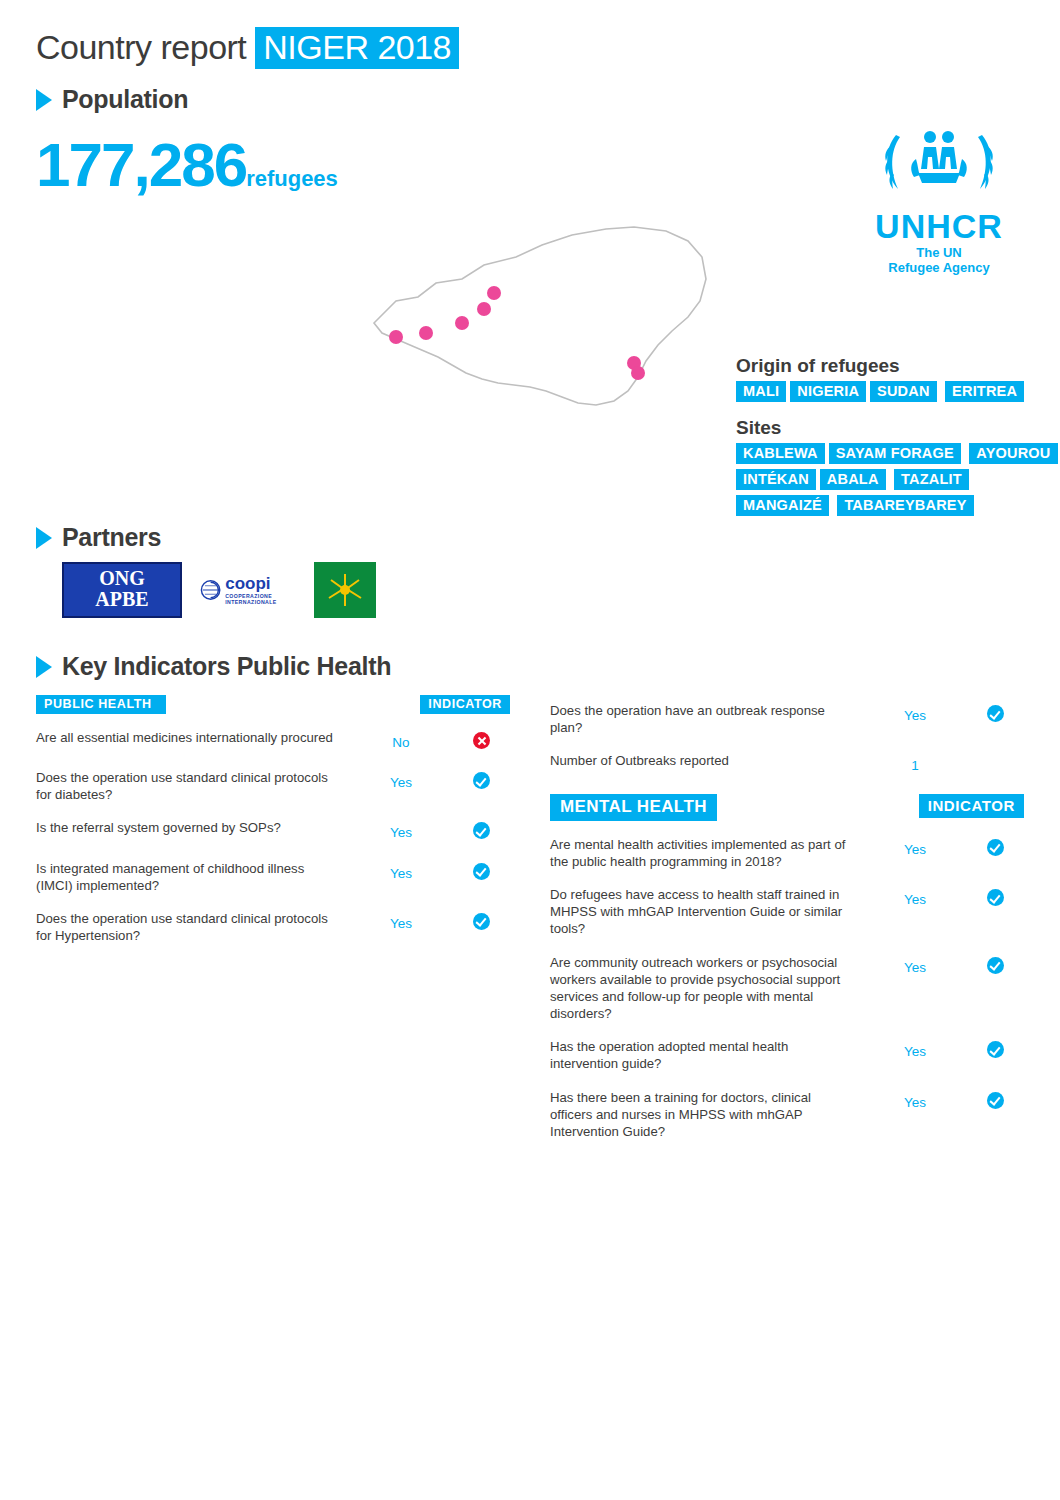Country report NIGER 2018
Population
177,286refugees
UNHCR
The UN
Refugee Agency
Origin of refugees
MALI NIGERIA SUDAN ERITREA
Sites
KABLEWA SAYAM FORAGE AYOUROU INTÉKAN ABALA TAZALIT MANGAIZÉ TABAREYBAREY
Partners
ONG APBE
coopiCOOPERAZIONE INTERNAZIONALE
Key Indicators Public Health
PUBLIC HEALTH INDICATOR
| Are all essential medicines internationally procured | No | |
| Does the operation use standard clinical protocols for diabetes? | Yes | |
| Is the referral system governed by SOPs? | Yes | |
| Is integrated management of childhood illness (IMCI) implemented? | Yes | |
| Does the operation use standard clinical protocols for Hypertension? | Yes | |
| Does the operation have an outbreak response plan? | Yes | |
| Number of Outbreaks reported | 1 | |
MENTAL HEALTH INDICATOR
| Are mental health activities implemented as part of the public health programming in 2018? | Yes | |
| Do refugees have access to health staff trained in MHPSS with mhGAP Intervention Guide or similar tools? | Yes | |
| Are community outreach workers or psychosocial workers available to provide psychosocial support services and follow-up for people with mental disorders? | Yes | |
| Has the operation adopted mental health intervention guide? | Yes | |
| Has there been a training for doctors, clinical officers and nurses in MHPSS with mhGAP Intervention Guide? | Yes | |